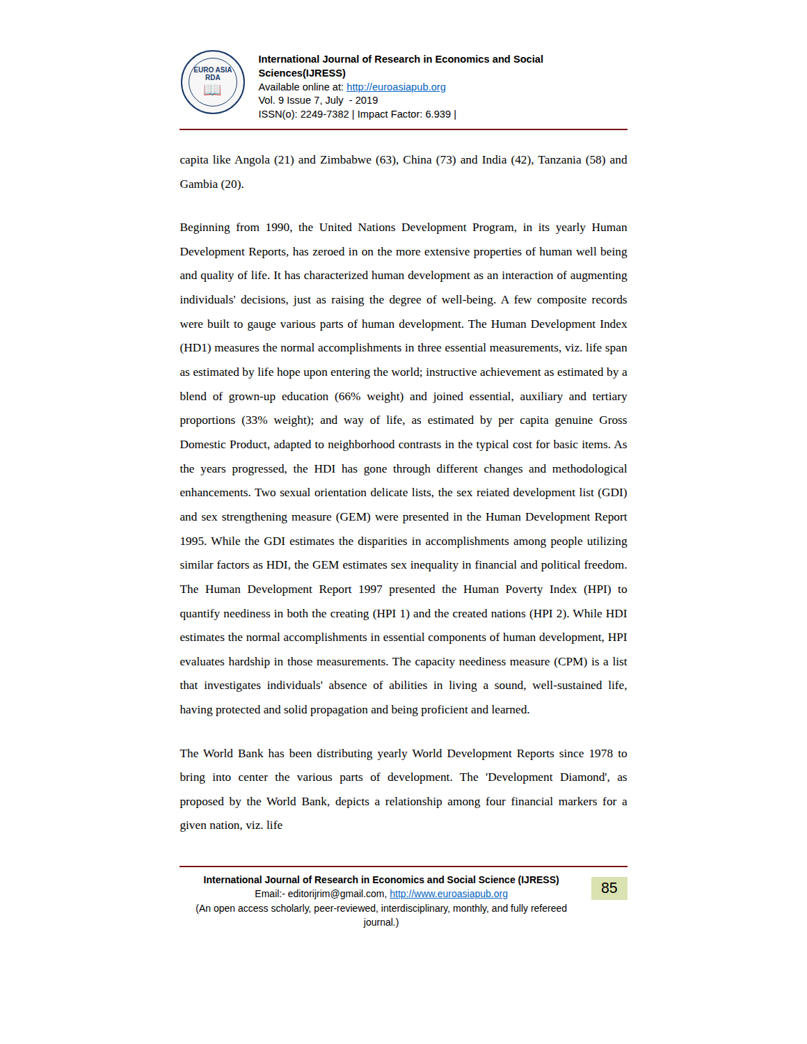EURO ASIA
RDA
📖
International Journal of Research in Economics and Social Sciences(IJRESS)
Available online at: http://euroasiapub.org
Vol. 9 Issue 7, July - 2019
ISSN(o): 2249-7382 | Impact Factor: 6.939 |
capita like Angola (21) and Zimbabwe (63), China (73) and India (42), Tanzania (58) and Gambia (20).
Beginning from 1990, the United Nations Development Program, in its yearly Human Development Reports, has zeroed in on the more extensive properties of human well being and quality of life. It has characterized human development as an interaction of augmenting individuals' decisions, just as raising the degree of well-being. A few composite records were built to gauge various parts of human development. The Human Development Index (HD1) measures the normal accomplishments in three essential measurements, viz. life span as estimated by life hope upon entering the world; instructive achievement as estimated by a blend of grown-up education (66% weight) and joined essential, auxiliary and tertiary proportions (33% weight); and way of life, as estimated by per capita genuine Gross Domestic Product, adapted to neighborhood contrasts in the typical cost for basic items. As the years progressed, the HDI has gone through different changes and methodological enhancements. Two sexual orientation delicate lists, the sex reiated development list (GDI) and sex strengthening measure (GEM) were presented in the Human Development Report 1995. While the GDI estimates the disparities in accomplishments among people utilizing similar factors as HDI, the GEM estimates sex inequality in financial and political freedom. The Human Development Report 1997 presented the Human Poverty Index (HPI) to quantify neediness in both the creating (HPI 1) and the created nations (HPI 2). While HDI estimates the normal accomplishments in essential components of human development, HPI evaluates hardship in those measurements. The capacity neediness measure (CPM) is a list that investigates individuals' absence of abilities in living a sound, well-sustained life, having protected and solid propagation and being proficient and learned.
The World Bank has been distributing yearly World Development Reports since 1978 to bring into center the various parts of development. The 'Development Diamond', as proposed by the World Bank, depicts a relationship among four financial markers for a given nation, viz. life
International Journal of Research in Economics and Social Science (IJRESS)
Email:- editorijrim@gmail.com, http://www.euroasiapub.org
(An open access scholarly, peer-reviewed, interdisciplinary, monthly, and fully refereed journal.)
85